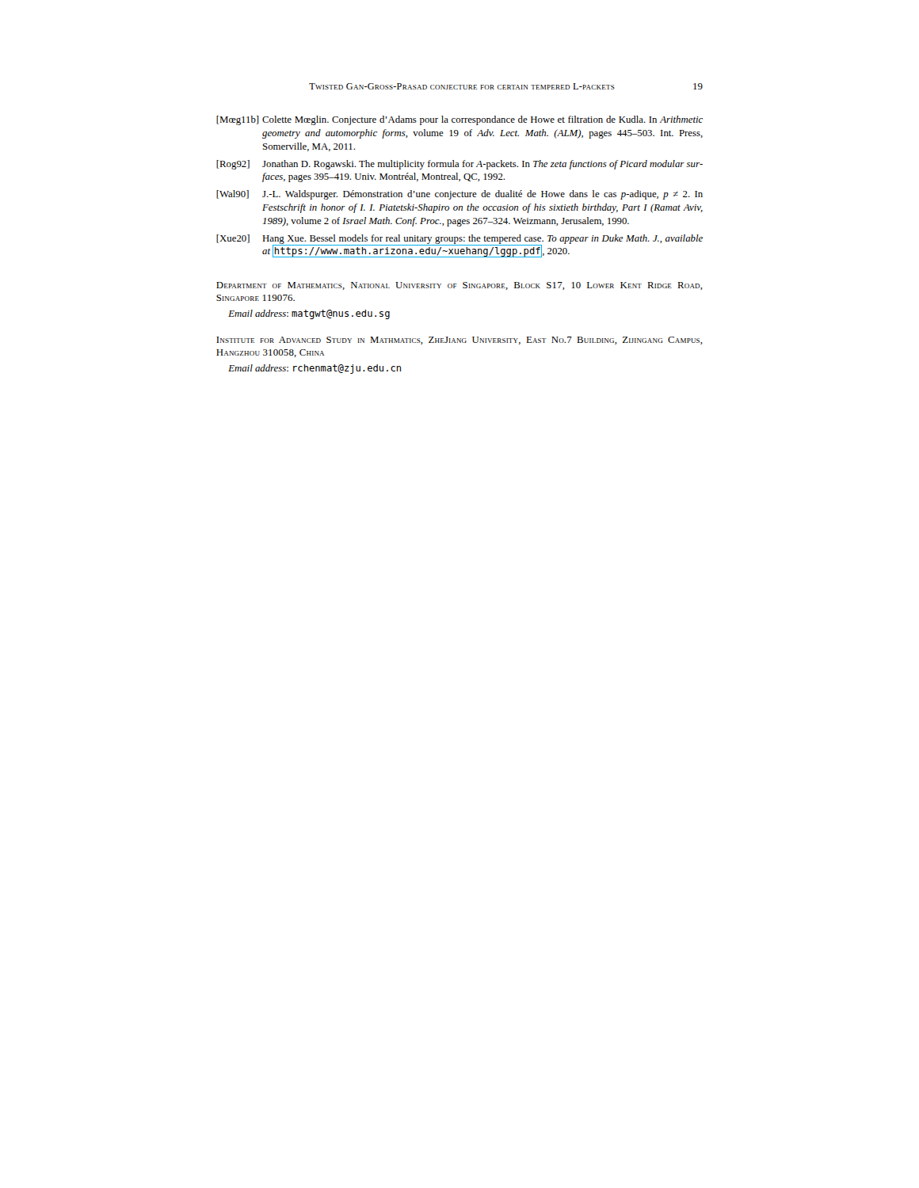Twisted Gan-Gross-Prasad conjecture for certain tempered L-packets 19
[Mœg11b] Colette Mœglin. Conjecture d’Adams pour la correspondance de Howe et filtration de Kudla. In Arithmetic geometry and automorphic forms, volume 19 of Adv. Lect. Math. (ALM), pages 445–503. Int. Press, Somerville, MA, 2011.
[Rog92] Jonathan D. Rogawski. The multiplicity formula for A-packets. In The zeta functions of Picard modular surfaces, pages 395–419. Univ. Montréal, Montreal, QC, 1992.
[Wal90] J.-L. Waldspurger. Démonstration d’une conjecture de dualité de Howe dans le cas p-adique, p ≠ 2. In Festschrift in honor of I. I. Piatetski-Shapiro on the occasion of his sixtieth birthday, Part I (Ramat Aviv, 1989), volume 2 of Israel Math. Conf. Proc., pages 267–324. Weizmann, Jerusalem, 1990.
[Xue20] Hang Xue. Bessel models for real unitary groups: the tempered case. To appear in Duke Math. J., available at https://www.math.arizona.edu/~xuehang/lggp.pdf, 2020.
Department of Mathematics, National University of Singapore, Block S17, 10 Lower Kent Ridge Road, Singapore 119076.
Email address: matgwt@nus.edu.sg
Institute for Advanced Study in Mathmatics, ZheJiang University, East No.7 Building, Zijingang Campus, Hangzhou 310058, China
Email address: rchenmat@zju.edu.cn